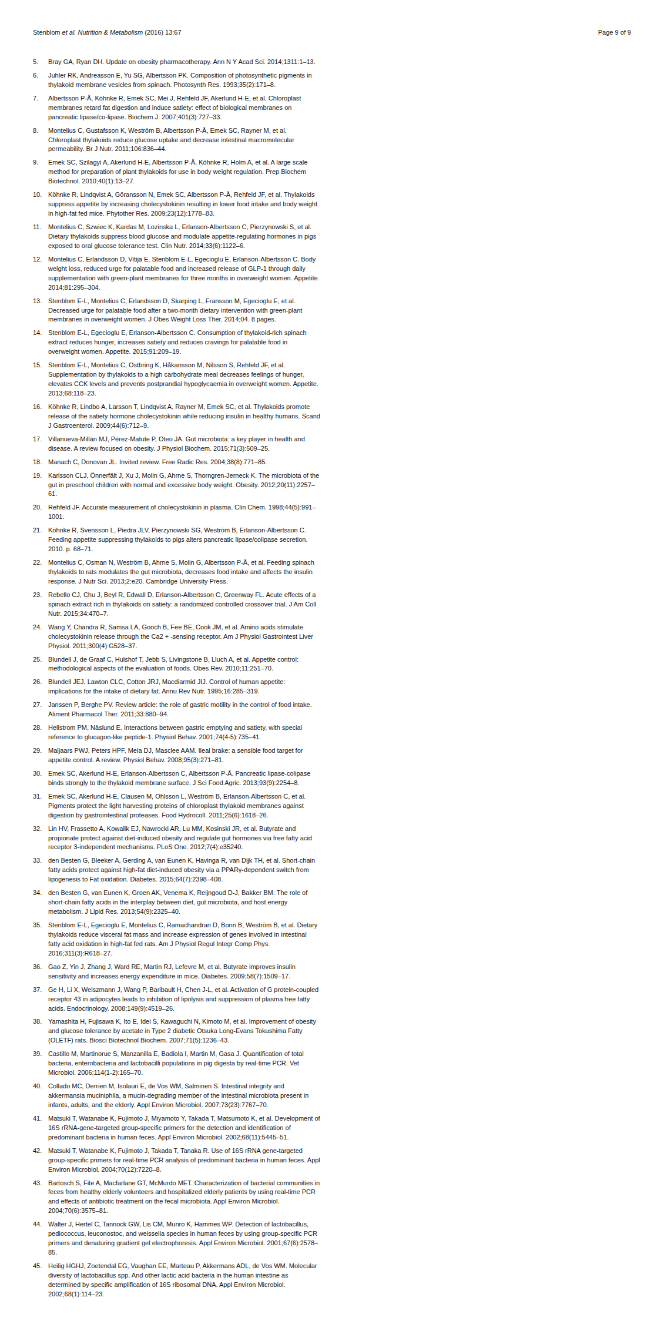Stenblom et al. Nutrition & Metabolism (2016) 13:67
Page 9 of 9
Bray GA, Ryan DH. Update on obesity pharmacotherapy. Ann N Y Acad Sci. 2014;1311:1–13.
Juhler RK, Andreasson E, Yu SG, Albertsson PK. Composition of photosynthetic pigments in thylakoid membrane vesicles from spinach. Photosynth Res. 1993;35(2):171–8.
Albertsson P-Å, Köhnke R, Emek SC, Mei J, Rehfeld JF, Akerlund H-E, et al. Chloroplast membranes retard fat digestion and induce satiety: effect of biological membranes on pancreatic lipase/co-lipase. Biochem J. 2007;401(3):727–33.
Montelius C, Gustafsson K, Weström B, Albertsson P-Å, Emek SC, Rayner M, et al. Chloroplast thylakoids reduce glucose uptake and decrease intestinal macromolecular permeability. Br J Nutr. 2011;106:836–44.
Emek SC, Szilagyi A, Akerlund H-E, Albertsson P-Å, Köhnke R, Holm A, et al. A large scale method for preparation of plant thylakoids for use in body weight regulation. Prep Biochem Biotechnol. 2010;40(1):13–27.
Köhnke R, Lindqvist A, Göransson N, Emek SC, Albertsson P-Å, Rehfeld JF, et al. Thylakoids suppress appetite by increasing cholecystokinin resulting in lower food intake and body weight in high-fat fed mice. Phytother Res. 2009;23(12):1778–83.
Montelius C, Szwiec K, Kardas M, Lozinska L, Erlanson-Albertsson C, Pierzynowski S, et al. Dietary thylakoids suppress blood glucose and modulate appetite-regulating hormones in pigs exposed to oral glucose tolerance test. Clin Nutr. 2014;33(6):1122–6.
Montelius C, Erlandsson D, Vitija E, Stenblom E-L, Egecioglu E, Erlanson-Albertsson C. Body weight loss, reduced urge for palatable food and increased release of GLP-1 through daily supplementation with green-plant membranes for three months in overweight women. Appetite. 2014;81:295–304.
Stenblom E-L, Montelius C, Erlandsson D, Skarping L, Fransson M, Egecioglu E, et al. Decreased urge for palatable food after a two-month dietary intervention with green-plant membranes in overweight women. J Obes Weight Loss Ther. 2014;04. 8 pages.
Stenblom E-L, Egecioglu E, Erlanson-Albertsson C. Consumption of thylakoid-rich spinach extract reduces hunger, increases satiety and reduces cravings for palatable food in overweight women. Appetite. 2015;91:209–19.
Stenblom E-L, Montelius C, Ostbring K, Håkansson M, Nilsson S, Rehfeld JF, et al. Supplementation by thylakoids to a high carbohydrate meal decreases feelings of hunger, elevates CCK levels and prevents postprandial hypoglycaemia in overweight women. Appetite. 2013;68:118–23.
Köhnke R, Lindbo A, Larsson T, Lindqvist A, Rayner M, Emek SC, et al. Thylakoids promote release of the satiety hormone cholecystokinin while reducing insulin in healthy humans. Scand J Gastroenterol. 2009;44(6):712–9.
Villanueva-Millán MJ, Pérez-Matute P, Oteo JA. Gut microbiota: a key player in health and disease. A review focused on obesity. J Physiol Biochem. 2015;71(3):509–25.
Manach C, Donovan JL. Invited review. Free Radic Res. 2004;38(8):771–85.
Karlsson CLJ, Önnerfält J, Xu J, Molin G, Ahrne S, Thorngren-Jerneck K. The microbiota of the gut in preschool children with normal and excessive body weight. Obesity. 2012;20(11):2257–61.
Rehfeld JF. Accurate measurement of cholecystokinin in plasma. Clin Chem. 1998;44(5):991–1001.
Köhnke R, Svensson L, Piedra JLV, Pierzynowski SG, Weström B, Erlanson-Albertsson C. Feeding appetite suppressing thylakoids to pigs alters pancreatic lipase/colipase secretion. 2010. p. 68–71.
Montelius C, Osman N, Weström B, Ahrne S, Molin G, Albertsson P-Å, et al. Feeding spinach thylakoids to rats modulates the gut microbiota, decreases food intake and affects the insulin response. J Nutr Sci. 2013;2:e20. Cambridge University Press.
Rebello CJ, Chu J, Beyl R, Edwall D, Erlanson-Albertsson C, Greenway FL. Acute effects of a spinach extract rich in thylakoids on satiety: a randomized controlled crossover trial. J Am Coll Nutr. 2015;34:470–7.
Wang Y, Chandra R, Samsa LA, Gooch B, Fee BE, Cook JM, et al. Amino acids stimulate cholecystokinin release through the Ca2 + -sensing receptor. Am J Physiol Gastrointest Liver Physiol. 2011;300(4):G528–37.
Blundell J, de Graaf C, Hulshof T, Jebb S, Livingstone B, Lluch A, et al. Appetite control: methodological aspects of the evaluation of foods. Obes Rev. 2010;11:251–70.
Blundell JEJ, Lawton CLC, Cotton JRJ, Macdiarmid JIJ. Control of human appetite: implications for the intake of dietary fat. Annu Rev Nutr. 1995;16:285–319.
Janssen P, Berghe PV. Review article: the role of gastric motility in the control of food intake. Aliment Pharmacol Ther. 2011;33:880–94.
Hellstrom PM, Näslund E. Interactions between gastric emptying and satiety, with special reference to glucagon-like peptide-1. Physiol Behav. 2001;74(4-5):735–41.
Maljaars PWJ, Peters HPF, Mela DJ, Masclee AAM. Ileal brake: a sensible food target for appetite control. A review. Physiol Behav. 2008;95(3):271–81.
Emek SC, Akerlund H-E, Erlanson-Albertsson C, Albertsson P-Å. Pancreatic lipase-colipase binds strongly to the thylakoid membrane surface. J Sci Food Agric. 2013;93(9):2254–8.
Emek SC, Akerlund H-E, Clausen M, Ohlsson L, Weström B, Erlanson-Albertsson C, et al. Pigments protect the light harvesting proteins of chloroplast thylakoid membranes against digestion by gastrointestinal proteases. Food Hydrocoll. 2011;25(6):1618–26.
Lin HV, Frassetto A, Kowalik EJ, Nawrocki AR, Lu MM, Kosinski JR, et al. Butyrate and propionate protect against diet-induced obesity and regulate gut hormones via free fatty acid receptor 3-independent mechanisms. PLoS One. 2012;7(4):e35240.
den Besten G, Bleeker A, Gerding A, van Eunen K, Havinga R, van Dijk TH, et al. Short-chain fatty acids protect against high-fat diet-induced obesity via a PPARγ-dependent switch from lipogenesis to Fat oxidation. Diabetes. 2015;64(7):2398–408.
den Besten G, van Eunen K, Groen AK, Venema K, Reijngoud D-J, Bakker BM. The role of short-chain fatty acids in the interplay between diet, gut microbiota, and host energy metabolism. J Lipid Res. 2013;54(9):2325–40.
Stenblom E-L, Egecioglu E, Montelius C, Ramachandran D, Bonn B, Weström B, et al. Dietary thylakoids reduce visceral fat mass and increase expression of genes involved in intestinal fatty acid oxidation in high-fat fed rats. Am J Physiol Regul Integr Comp Phys. 2016;311(3):R618–27.
Gao Z, Yin J, Zhang J, Ward RE, Martin RJ, Lefevre M, et al. Butyrate improves insulin sensitivity and increases energy expenditure in mice. Diabetes. 2009;58(7):1509–17.
Ge H, Li X, Weiszmann J, Wang P, Baribault H, Chen J-L, et al. Activation of G protein-coupled receptor 43 in adipocytes leads to inhibition of lipolysis and suppression of plasma free fatty acids. Endocrinology. 2008;149(9):4519–26.
Yamashita H, Fujisawa K, Ito E, Idei S, Kawaguchi N, Kimoto M, et al. Improvement of obesity and glucose tolerance by acetate in Type 2 diabetic Otsuka Long-Evans Tokushima Fatty (OLETF) rats. Biosci Biotechnol Biochem. 2007;71(5):1236–43.
Castillo M, Martinorue S, Manzanilla E, Badiola I, Martin M, Gasa J. Quantification of total bacteria, enterobacteria and lactobacilli populations in pig digesta by real-time PCR. Vet Microbiol. 2006;114(1-2):165–70.
Collado MC, Derrien M, Isolauri E, de Vos WM, Salminen S. Intestinal integrity and akkermansia muciniphila, a mucin-degrading member of the intestinal microbiota present in infants, adults, and the elderly. Appl Environ Microbiol. 2007;73(23):7767–70.
Matsuki T, Watanabe K, Fujimoto J, Miyamoto Y, Takada T, Matsumoto K, et al. Development of 16S rRNA-gene-targeted group-specific primers for the detection and identification of predominant bacteria in human feces. Appl Environ Microbiol. 2002;68(11):5445–51.
Matsuki T, Watanabe K, Fujimoto J, Takada T, Tanaka R. Use of 16S rRNA gene-targeted group-specific primers for real-time PCR analysis of predominant bacteria in human feces. Appl Environ Microbiol. 2004;70(12):7220–8.
Bartosch S, Fite A, Macfarlane GT, McMurdo MET. Characterization of bacterial communities in feces from healthy elderly volunteers and hospitalized elderly patients by using real-time PCR and effects of antibiotic treatment on the fecal microbiota. Appl Environ Microbiol. 2004;70(6):3575–81.
Walter J, Hertel C, Tannock GW, Lis CM, Munro K, Hammes WP. Detection of lactobacillus, pediococcus, leuconostoc, and weissella species in human feces by using group-specific PCR primers and denaturing gradient gel electrophoresis. Appl Environ Microbiol. 2001;67(6):2578–85.
Heilig HGHJ, Zoetendal EG, Vaughan EE, Marteau P, Akkermans ADL, de Vos WM. Molecular diversity of lactobacillus spp. And other lactic acid bacteria in the human intestine as determined by specific amplification of 16S ribosomal DNA. Appl Environ Microbiol. 2002;68(1):114–23.